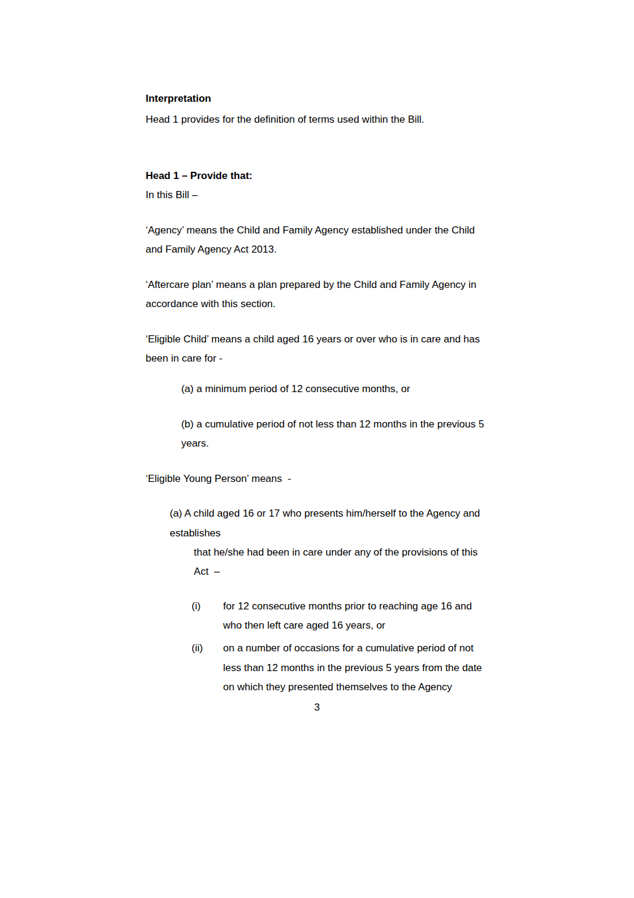Interpretation
Head 1 provides for the definition of terms used within the Bill.
Head 1 – Provide that:
In this Bill –
‘Agency’ means the Child and Family Agency established under the Child and Family Agency Act 2013.
‘Aftercare plan’ means a plan prepared by the Child and Family Agency in accordance with this section.
‘Eligible Child’ means a child aged 16 years or over who is in care and has been in care for -
(a) a minimum period of 12 consecutive months, or
(b) a cumulative period of not less than 12 months in the previous 5 years.
‘Eligible Young Person’ means -
(a) A child aged 16 or 17 who presents him/herself to the Agency and establishes that he/she had been in care under any of the provisions of this Act –
(i) for 12 consecutive months prior to reaching age 16 and who then left care aged 16 years, or
(ii) on a number of occasions for a cumulative period of not less than 12 months in the previous 5 years from the date on which they presented themselves to the Agency
3